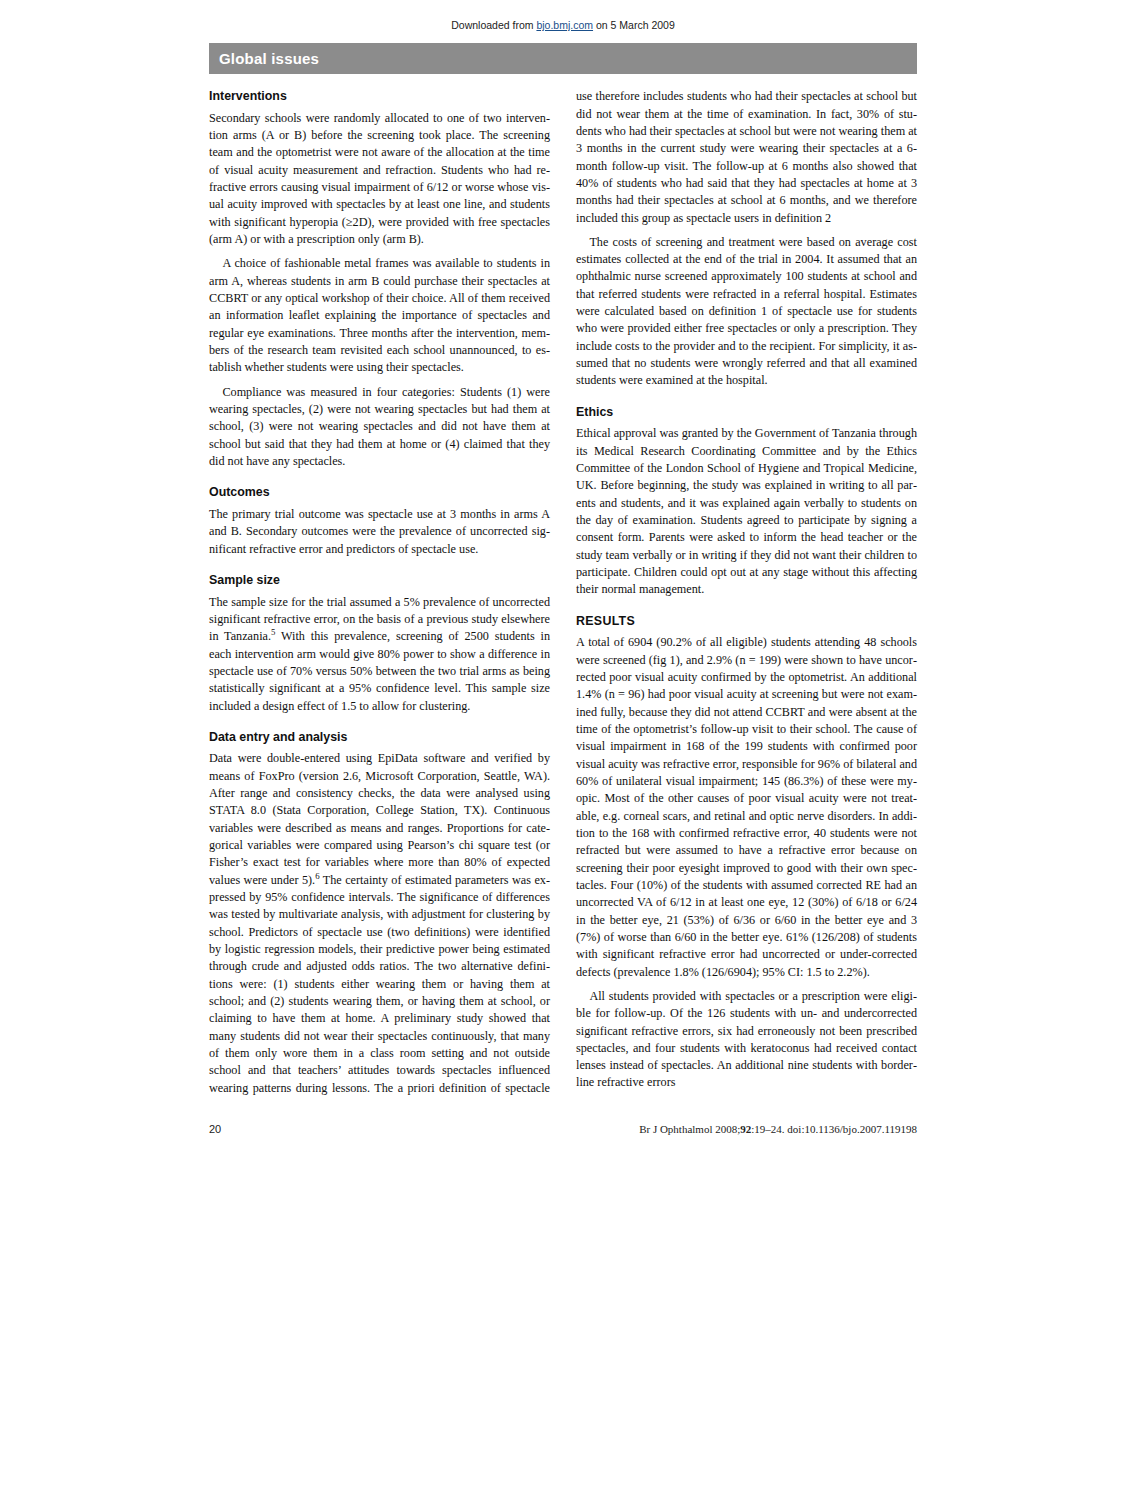Downloaded from bjo.bmj.com on 5 March 2009
Global issues
Interventions
Secondary schools were randomly allocated to one of two intervention arms (A or B) before the screening took place. The screening team and the optometrist were not aware of the allocation at the time of visual acuity measurement and refraction. Students who had refractive errors causing visual impairment of 6/12 or worse whose visual acuity improved with spectacles by at least one line, and students with significant hyperopia (≥2D), were provided with free spectacles (arm A) or with a prescription only (arm B).
A choice of fashionable metal frames was available to students in arm A, whereas students in arm B could purchase their spectacles at CCBRT or any optical workshop of their choice. All of them received an information leaflet explaining the importance of spectacles and regular eye examinations. Three months after the intervention, members of the research team revisited each school unannounced, to establish whether students were using their spectacles.
Compliance was measured in four categories: Students (1) were wearing spectacles, (2) were not wearing spectacles but had them at school, (3) were not wearing spectacles and did not have them at school but said that they had them at home or (4) claimed that they did not have any spectacles.
Outcomes
The primary trial outcome was spectacle use at 3 months in arms A and B. Secondary outcomes were the prevalence of uncorrected significant refractive error and predictors of spectacle use.
Sample size
The sample size for the trial assumed a 5% prevalence of uncorrected significant refractive error, on the basis of a previous study elsewhere in Tanzania.5 With this prevalence, screening of 2500 students in each intervention arm would give 80% power to show a difference in spectacle use of 70% versus 50% between the two trial arms as being statistically significant at a 95% confidence level. This sample size included a design effect of 1.5 to allow for clustering.
Data entry and analysis
Data were double-entered using EpiData software and verified by means of FoxPro (version 2.6, Microsoft Corporation, Seattle, WA). After range and consistency checks, the data were analysed using STATA 8.0 (Stata Corporation, College Station, TX). Continuous variables were described as means and ranges. Proportions for categorical variables were compared using Pearson’s chi square test (or Fisher’s exact test for variables where more than 80% of expected values were under 5).6 The certainty of estimated parameters was expressed by 95% confidence intervals. The significance of differences was tested by multivariate analysis, with adjustment for clustering by school. Predictors of spectacle use (two definitions) were identified by logistic regression models, their predictive power being estimated through crude and adjusted odds ratios. The two alternative definitions were: (1) students either wearing them or having them at school; and (2) students wearing them, or having them at school, or claiming to have them at home. A preliminary study showed that many students did not wear their spectacles continuously, that many of them only wore them in a class room setting and not outside school and that teachers’ attitudes towards spectacles influenced wearing patterns during lessons. The a priori definition of spectacle use therefore includes students who had their spectacles at school but did not wear them at the time of examination. In fact, 30% of students who had their spectacles at school but were not wearing them at 3 months in the current study were wearing their spectacles at a 6-month follow-up visit. The follow-up at 6 months also showed that 40% of students who had said that they had spectacles at home at 3 months had their spectacles at school at 6 months, and we therefore included this group as spectacle users in definition 2
The costs of screening and treatment were based on average cost estimates collected at the end of the trial in 2004. It assumed that an ophthalmic nurse screened approximately 100 students at school and that referred students were refracted in a referral hospital. Estimates were calculated based on definition 1 of spectacle use for students who were provided either free spectacles or only a prescription. They include costs to the provider and to the recipient. For simplicity, it assumed that no students were wrongly referred and that all examined students were examined at the hospital.
Ethics
Ethical approval was granted by the Government of Tanzania through its Medical Research Coordinating Committee and by the Ethics Committee of the London School of Hygiene and Tropical Medicine, UK. Before beginning, the study was explained in writing to all parents and students, and it was explained again verbally to students on the day of examination. Students agreed to participate by signing a consent form. Parents were asked to inform the head teacher or the study team verbally or in writing if they did not want their children to participate. Children could opt out at any stage without this affecting their normal management.
Results
A total of 6904 (90.2% of all eligible) students attending 48 schools were screened (fig 1), and 2.9% (n = 199) were shown to have uncorrected poor visual acuity confirmed by the optometrist. An additional 1.4% (n = 96) had poor visual acuity at screening but were not examined fully, because they did not attend CCBRT and were absent at the time of the optometrist’s follow-up visit to their school. The cause of visual impairment in 168 of the 199 students with confirmed poor visual acuity was refractive error, responsible for 96% of bilateral and 60% of unilateral visual impairment; 145 (86.3%) of these were myopic. Most of the other causes of poor visual acuity were not treatable, e.g. corneal scars, and retinal and optic nerve disorders. In addition to the 168 with confirmed refractive error, 40 students were not refracted but were assumed to have a refractive error because on screening their poor eyesight improved to good with their own spectacles. Four (10%) of the students with assumed corrected RE had an uncorrected VA of 6/12 in at least one eye, 12 (30%) of 6/18 or 6/24 in the better eye, 21 (53%) of 6/36 or 6/60 in the better eye and 3 (7%) of worse than 6/60 in the better eye. 61% (126/208) of students with significant refractive error had uncorrected or under-corrected defects (prevalence 1.8% (126/6904); 95% CI: 1.5 to 2.2%).
All students provided with spectacles or a prescription were eligible for follow-up. Of the 126 students with un- and undercorrected significant refractive errors, six had erroneously not been prescribed spectacles, and four students with keratoconus had received contact lenses instead of spectacles. An additional nine students with borderline refractive errors
20
Br J Ophthalmol 2008;92:19–24. doi:10.1136/bjo.2007.119198